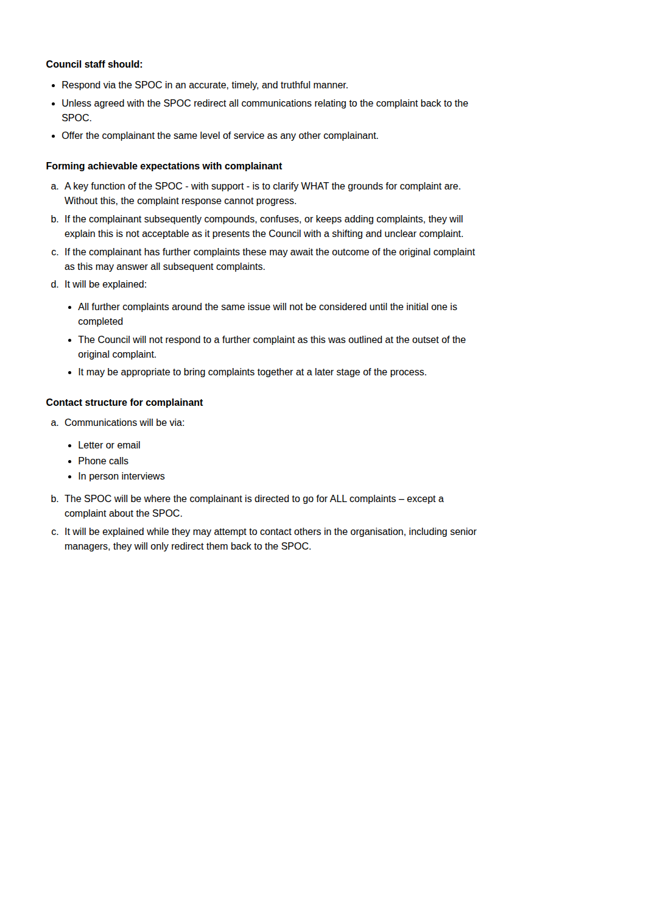Council staff should:
Respond via the SPOC in an accurate, timely, and truthful manner.
Unless agreed with the SPOC redirect all communications relating to the complaint back to the SPOC.
Offer the complainant the same level of service as any other complainant.
Forming achievable expectations with complainant
A key function of the SPOC - with support - is to clarify WHAT the grounds for complaint are. Without this, the complaint response cannot progress.
If the complainant subsequently compounds, confuses, or keeps adding complaints, they will explain this is not acceptable as it presents the Council with a shifting and unclear complaint.
If the complainant has further complaints these may await the outcome of the original complaint as this may answer all subsequent complaints.
It will be explained:
All further complaints around the same issue will not be considered until the initial one is completed
The Council will not respond to a further complaint as this was outlined at the outset of the original complaint.
It may be appropriate to bring complaints together at a later stage of the process.
Contact structure for complainant
Communications will be via:
Letter or email
Phone calls
In person interviews
The SPOC will be where the complainant is directed to go for ALL complaints – except a complaint about the SPOC.
It will be explained while they may attempt to contact others in the organisation, including senior managers, they will only redirect them back to the SPOC.